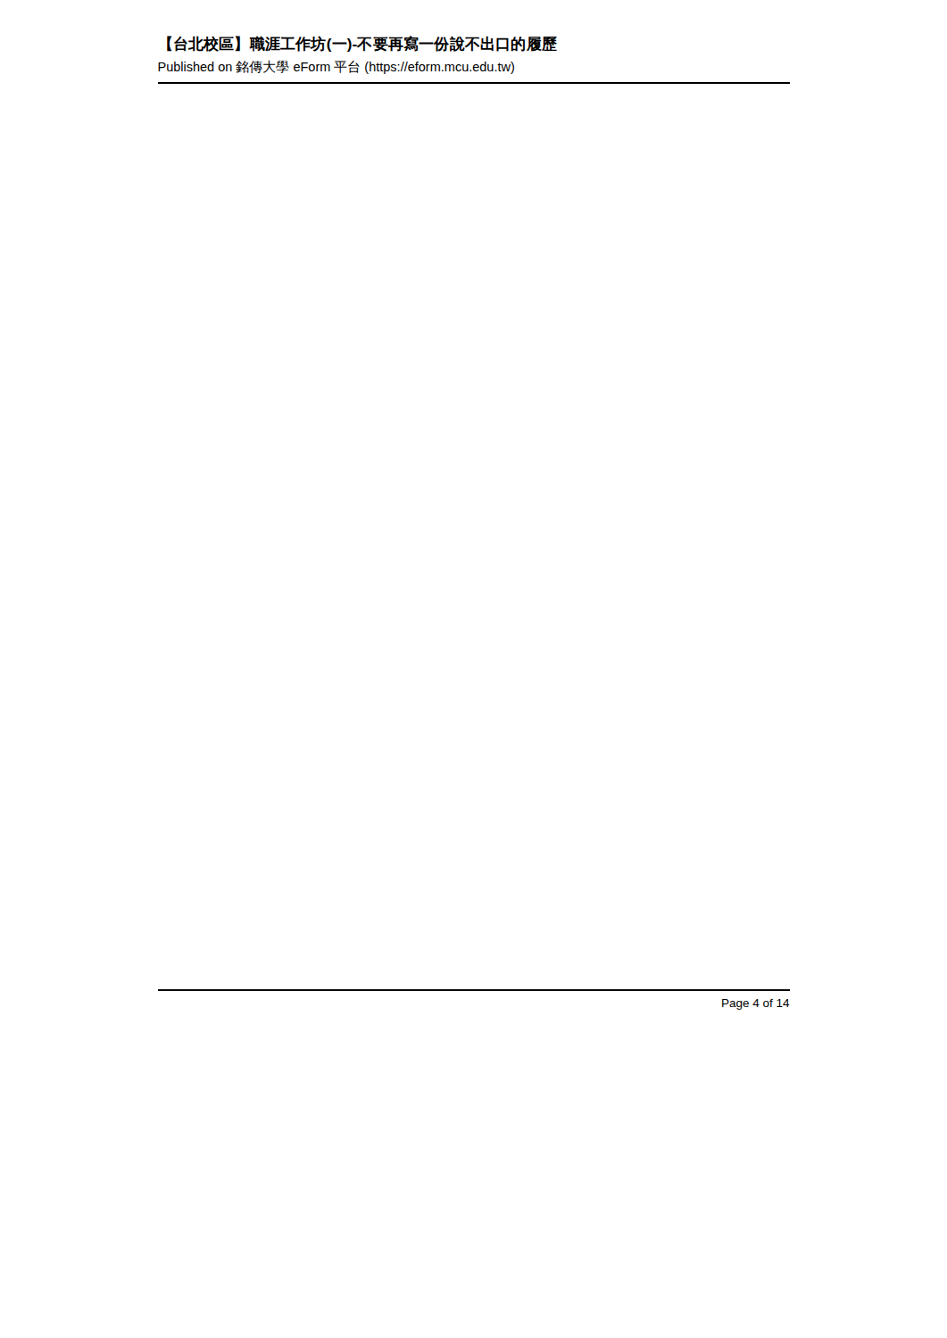【台北校區】職涯工作坊(一)-不要再寫一份說不出口的履歷
Published on 銘傳大學 eForm 平台 (https://eform.mcu.edu.tw)
Page 4 of 14